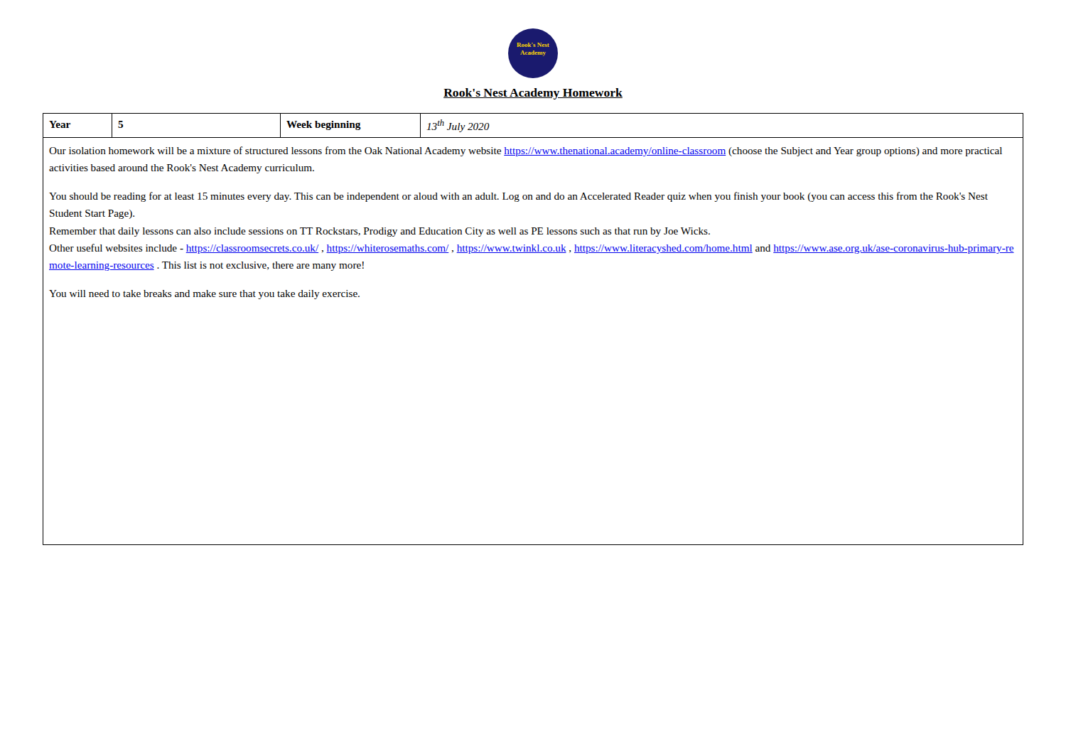Rook's Nest
Academy
Rook's Nest Academy Homework
| Year | 5 | Week beginning | 13 th July 2020 |
| Our isolation homework will be a mixture of structured lessons from the Oak National Academy website https://www.thenational.academy/online-classroom (choose the Subject and Year group options) and more practical activities based around the Rook's Nest Academy curriculum. You should be reading for at least 15 minutes every day. This can be independent or aloud with an adult. Log on and do an Accelerated Reader quiz when you finish your book (you can access this from the Rook's Nest Student Start Page). Remember that daily lessons can also include sessions on TT Rockstars, Prodigy and Education City as well as PE lessons such as that run by Joe Wicks. Other useful websites include - https://classroomsecrets.co.uk/ , https://whiterosemaths.com/ , https://www.twinkl.co.uk , https://www.literacyshed.com/home.html and https://www.ase.org.uk/ase-coronavirus-hub-primary-remote-learning-resources . This list is not exclusive, there are many more! You will need to take breaks and make sure that you take daily exercise. |